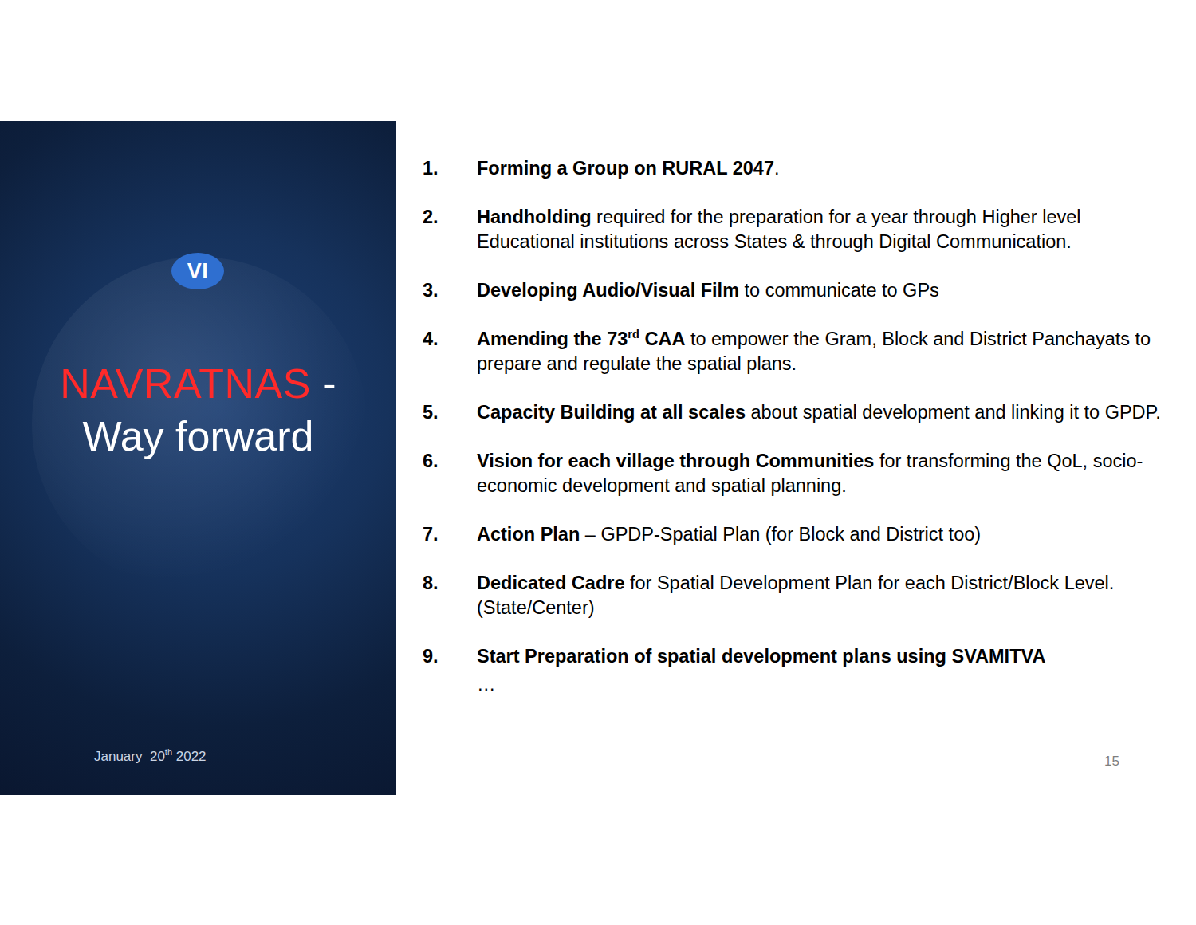VI
NAVRATNAS - Way forward
January 20th 2022
Forming a Group on RURAL 2047.
Handholding required for the preparation for a year through Higher level Educational institutions across States & through Digital Communication.
Developing Audio/Visual Film to communicate to GPs
Amending the 73rd CAA to empower the Gram, Block and District Panchayats to prepare and regulate the spatial plans.
Capacity Building at all scales about spatial development and linking it to GPDP.
Vision for each village through Communities for transforming the QoL, socio-economic development and spatial planning.
Action Plan – GPDP-Spatial Plan (for Block and District too)
Dedicated Cadre for Spatial Development Plan for each District/Block Level. (State/Center)
Start Preparation of spatial development plans using SVAMITVA …
15